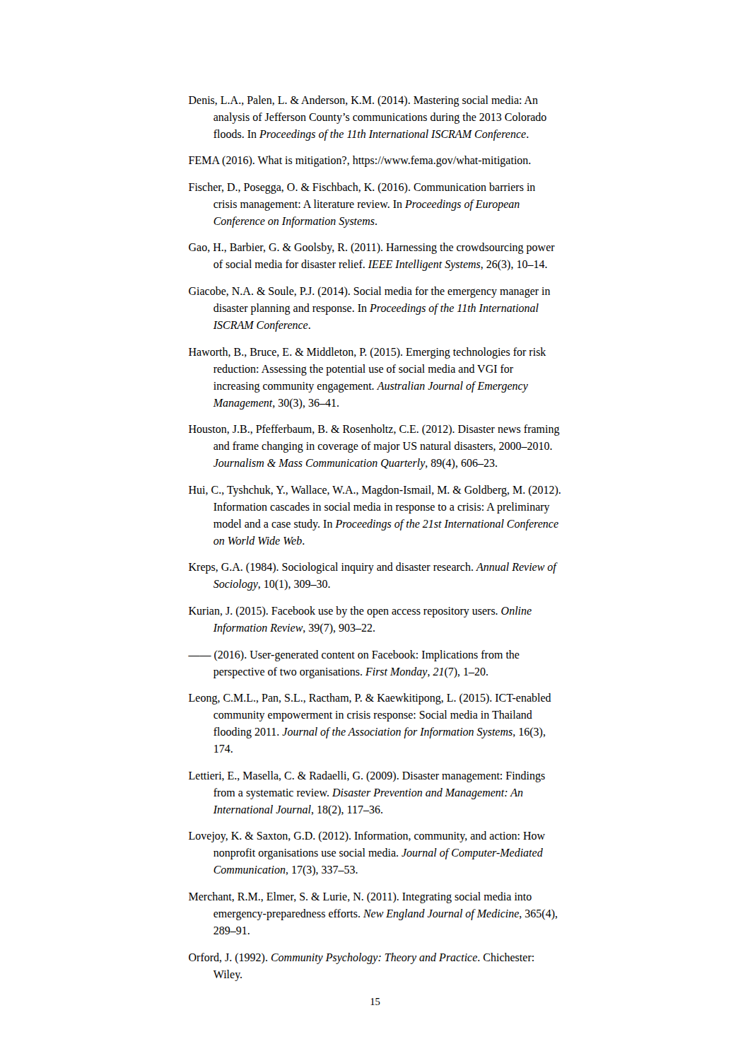Denis, L.A., Palen, L. & Anderson, K.M. (2014). Mastering social media: An analysis of Jefferson County’s communications during the 2013 Colorado floods. In Proceedings of the 11th International ISCRAM Conference.
FEMA (2016). What is mitigation?, https://www.fema.gov/what-mitigation.
Fischer, D., Posegga, O. & Fischbach, K. (2016). Communication barriers in crisis management: A literature review. In Proceedings of European Conference on Information Systems.
Gao, H., Barbier, G. & Goolsby, R. (2011). Harnessing the crowdsourcing power of social media for disaster relief. IEEE Intelligent Systems, 26(3), 10–14.
Giacobe, N.A. & Soule, P.J. (2014). Social media for the emergency manager in disaster planning and response. In Proceedings of the 11th International ISCRAM Conference.
Haworth, B., Bruce, E. & Middleton, P. (2015). Emerging technologies for risk reduction: Assessing the potential use of social media and VGI for increasing community engagement. Australian Journal of Emergency Management, 30(3), 36–41.
Houston, J.B., Pfefferbaum, B. & Rosenholtz, C.E. (2012). Disaster news framing and frame changing in coverage of major US natural disasters, 2000–2010. Journalism & Mass Communication Quarterly, 89(4), 606–23.
Hui, C., Tyshchuk, Y., Wallace, W.A., Magdon-Ismail, M. & Goldberg, M. (2012). Information cascades in social media in response to a crisis: A preliminary model and a case study. In Proceedings of the 21st International Conference on World Wide Web.
Kreps, G.A. (1984). Sociological inquiry and disaster research. Annual Review of Sociology, 10(1), 309–30.
Kurian, J. (2015). Facebook use by the open access repository users. Online Information Review, 39(7), 903–22.
—— (2016). User-generated content on Facebook: Implications from the perspective of two organisations. First Monday, 21(7), 1–20.
Leong, C.M.L., Pan, S.L., Ractham, P. & Kaewkitipong, L. (2015). ICT-enabled community empowerment in crisis response: Social media in Thailand flooding 2011. Journal of the Association for Information Systems, 16(3), 174.
Lettieri, E., Masella, C. & Radaelli, G. (2009). Disaster management: Findings from a systematic review. Disaster Prevention and Management: An International Journal, 18(2), 117–36.
Lovejoy, K. & Saxton, G.D. (2012). Information, community, and action: How nonprofit organisations use social media. Journal of Computer-Mediated Communication, 17(3), 337–53.
Merchant, R.M., Elmer, S. & Lurie, N. (2011). Integrating social media into emergency-preparedness efforts. New England Journal of Medicine, 365(4), 289–91.
Orford, J. (1992). Community Psychology: Theory and Practice. Chichester: Wiley.
15